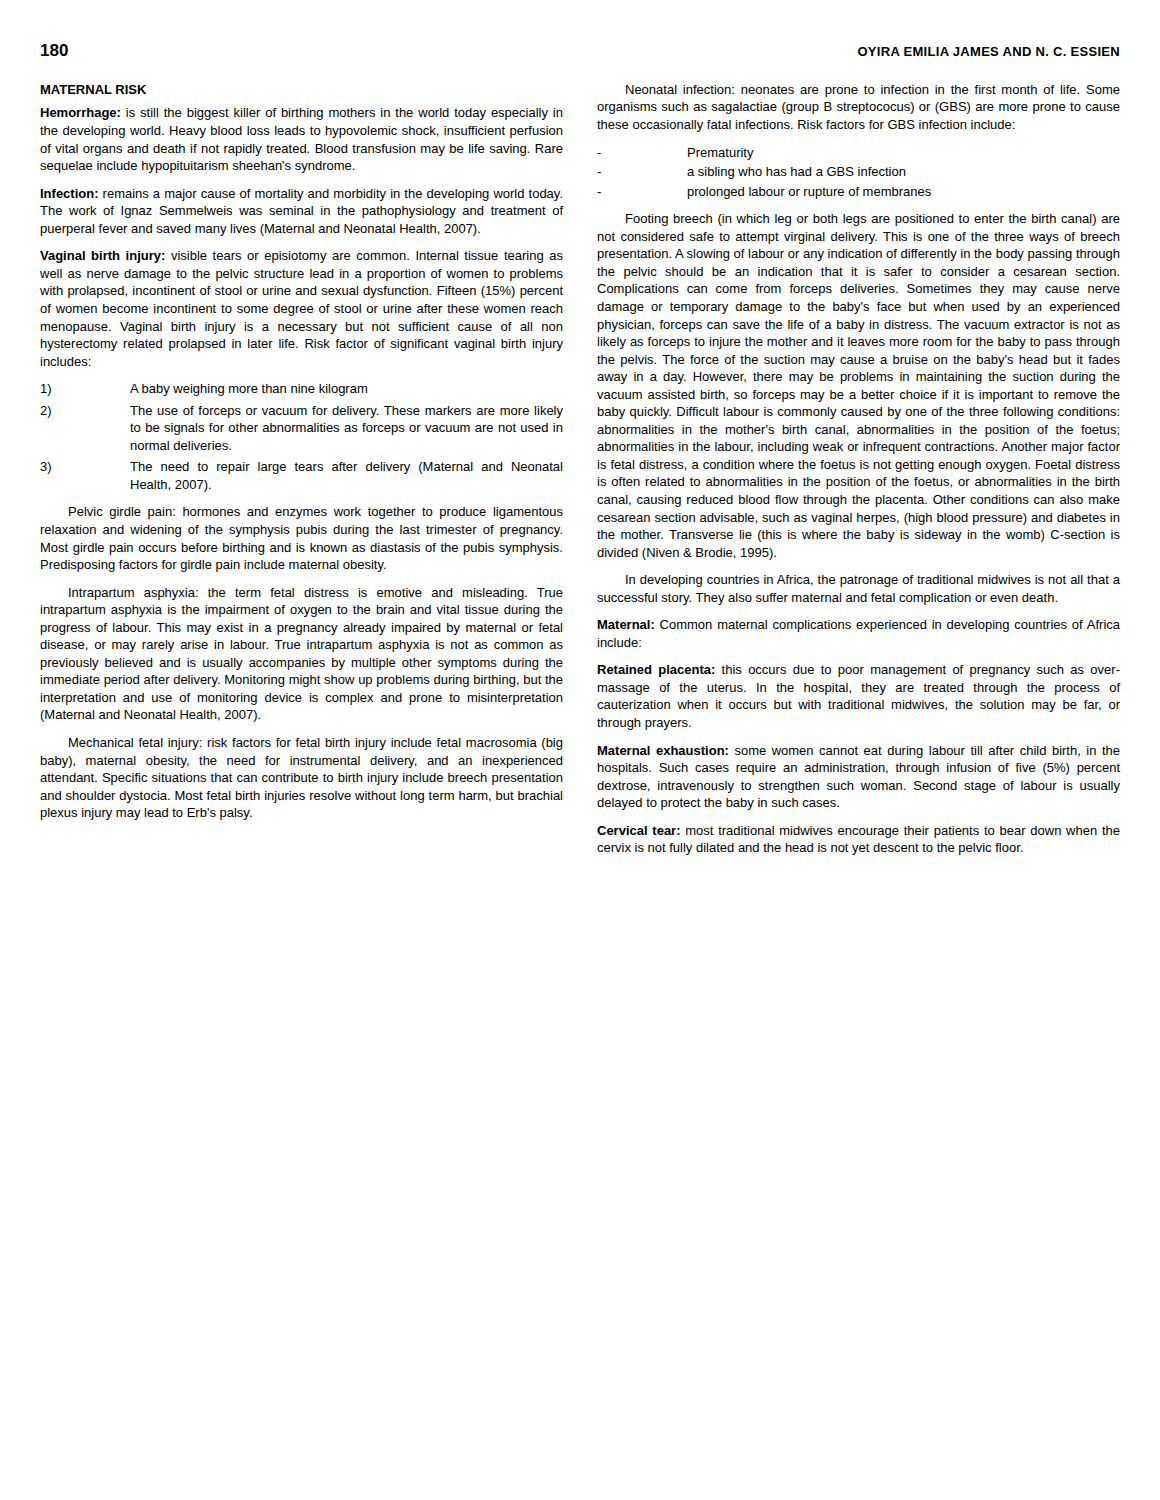180 OYIRA EMILIA JAMES AND N. C. ESSIEN
Maternal Risk
Hemorrhage: is still the biggest killer of birthing mothers in the world today especially in the developing world. Heavy blood loss leads to hypovolemic shock, insufficient perfusion of vital organs and death if not rapidly treated. Blood transfusion may be life saving. Rare sequelae include hypopituitarism sheehan's syndrome.
Infection: remains a major cause of mortality and morbidity in the developing world today. The work of Ignaz Semmelweis was seminal in the pathophysiology and treatment of puerperal fever and saved many lives (Maternal and Neonatal Health, 2007).
Vaginal birth injury: visible tears or episiotomy are common. Internal tissue tearing as well as nerve damage to the pelvic structure lead in a proportion of women to problems with prolapsed, incontinent of stool or urine and sexual dysfunction. Fifteen (15%) percent of women become incontinent to some degree of stool or urine after these women reach menopause. Vaginal birth injury is a necessary but not sufficient cause of all non hysterectomy related prolapsed in later life. Risk factor of significant vaginal birth injury includes:
A baby weighing more than nine kilogram
The use of forceps or vacuum for delivery. These markers are more likely to be signals for other abnormalities as forceps or vacuum are not used in normal deliveries.
The need to repair large tears after delivery (Maternal and Neonatal Health, 2007).
Pelvic girdle pain: hormones and enzymes work together to produce ligamentous relaxation and widening of the symphysis pubis during the last trimester of pregnancy. Most girdle pain occurs before birthing and is known as diastasis of the pubis symphysis. Predisposing factors for girdle pain include maternal obesity.
Intrapartum asphyxia: the term fetal distress is emotive and misleading. True intrapartum asphyxia is the impairment of oxygen to the brain and vital tissue during the progress of labour. This may exist in a pregnancy already impaired by maternal or fetal disease, or may rarely arise in labour. True intrapartum asphyxia is not as common as previously believed and is usually accompanies by multiple other symptoms during the immediate period after delivery. Monitoring might show up problems during birthing, but the interpretation and use of monitoring device is complex and prone to misinterpretation (Maternal and Neonatal Health, 2007).
Mechanical fetal injury: risk factors for fetal birth injury include fetal macrosomia (big baby), maternal obesity, the need for instrumental delivery, and an inexperienced attendant. Specific situations that can contribute to birth injury include breech presentation and shoulder dystocia. Most fetal birth injuries resolve without long term harm, but brachial plexus injury may lead to Erb's palsy.
Neonatal infection: neonates are prone to infection in the first month of life. Some organisms such as sagalactiae (group B streptococus) or (GBS) are more prone to cause these occasionally fatal infections. Risk factors for GBS infection include:
Prematurity
a sibling who has had a GBS infection
prolonged labour or rupture of membranes
Footing breech (in which leg or both legs are positioned to enter the birth canal) are not considered safe to attempt virginal delivery. This is one of the three ways of breech presentation. A slowing of labour or any indication of differently in the body passing through the pelvic should be an indication that it is safer to consider a cesarean section. Complications can come from forceps deliveries. Sometimes they may cause nerve damage or temporary damage to the baby's face but when used by an experienced physician, forceps can save the life of a baby in distress. The vacuum extractor is not as likely as forceps to injure the mother and it leaves more room for the baby to pass through the pelvis. The force of the suction may cause a bruise on the baby's head but it fades away in a day. However, there may be problems in maintaining the suction during the vacuum assisted birth, so forceps may be a better choice if it is important to remove the baby quickly. Difficult labour is commonly caused by one of the three following conditions: abnormalities in the mother's birth canal, abnormalities in the position of the foetus; abnormalities in the labour, including weak or infrequent contractions. Another major factor is fetal distress, a condition where the foetus is not getting enough oxygen. Foetal distress is often related to abnormalities in the position of the foetus, or abnormalities in the birth canal, causing reduced blood flow through the placenta. Other conditions can also make cesarean section advisable, such as vaginal herpes, (high blood pressure) and diabetes in the mother. Transverse lie (this is where the baby is sideway in the womb) C-section is divided (Niven & Brodie, 1995).
In developing countries in Africa, the patronage of traditional midwives is not all that a successful story. They also suffer maternal and fetal complication or even death.
Maternal: Common maternal complications experienced in developing countries of Africa include:
Retained placenta: this occurs due to poor management of pregnancy such as over-massage of the uterus. In the hospital, they are treated through the process of cauterization when it occurs but with traditional midwives, the solution may be far, or through prayers.
Maternal exhaustion: some women cannot eat during labour till after child birth, in the hospitals. Such cases require an administration, through infusion of five (5%) percent dextrose, intravenously to strengthen such woman. Second stage of labour is usually delayed to protect the baby in such cases.
Cervical tear: most traditional midwives encourage their patients to bear down when the cervix is not fully dilated and the head is not yet descent to the pelvic floor.